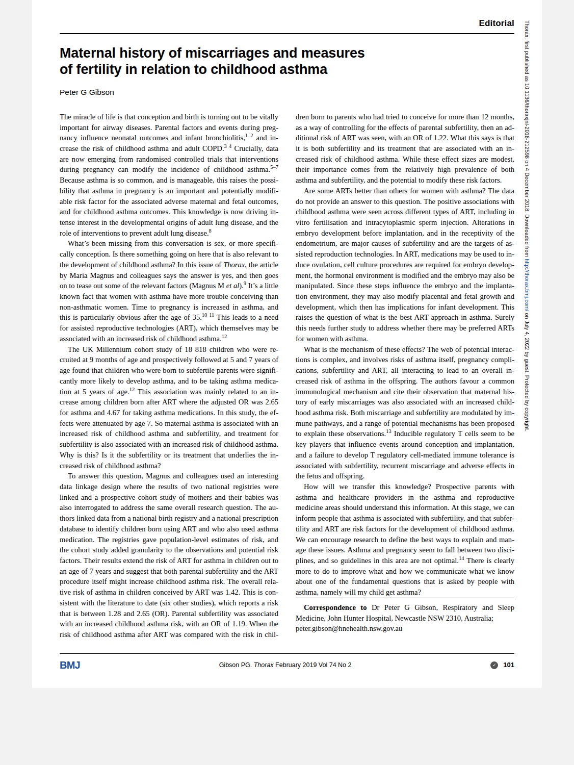Thorax: first published as 10.1136/thoraxjnl-2018-212598 on 4 December 2018. Downloaded from http://thorax.bmj.com/ on July 4, 2022 by guest. Protected by copyright.
Editorial
Maternal history of miscarriages and measures of fertility in relation to childhood asthma
Peter G Gibson
The miracle of life is that conception and birth is turning out to be vitally important for airway diseases. Parental factors and events during pregnancy influence neonatal outcomes and infant bronchiolitis,1 2 and increase the risk of childhood asthma and adult COPD.3 4 Crucially, data are now emerging from randomised controlled trials that interventions during pregnancy can modify the incidence of childhood asthma.5–7 Because asthma is so common, and is manageable, this raises the possibility that asthma in pregnancy is an important and potentially modifiable risk factor for the associated adverse maternal and fetal outcomes, and for childhood asthma outcomes. This knowledge is now driving intense interest in the developmental origins of adult lung disease, and the role of interventions to prevent adult lung disease.8
What’s been missing from this conversation is sex, or more specifically conception. Is there something going on here that is also relevant to the development of childhood asthma? In this issue of Thorax, the article by Maria Magnus and colleagues says the answer is yes, and then goes on to tease out some of the relevant factors (Magnus M et al).9 It’s a little known fact that women with asthma have more trouble conceiving than non-asthmatic women. Time to pregnancy is increased in asthma, and this is particularly obvious after the age of 35.10 11 This leads to a need for assisted reproductive technologies (ART), which themselves may be associated with an increased risk of childhood asthma.12
The UK Millennium cohort study of 18 818 children who were recruited at 9 months of age and prospectively followed at 5 and 7 years of age found that children who were born to subfertile parents were significantly more likely to develop asthma, and to be taking asthma medication at 5 years of age.12 This association was mainly related to an increase among children born after ART where the adjusted OR was 2.65 for asthma and 4.67 for taking asthma medications. In this study, the effects were attenuated by age 7. So maternal asthma is associated with an increased risk of childhood asthma and subfertility, and treatment for subfertility is also associated with an increased risk of childhood asthma. Why is this? Is it the subfertility or its treatment that underlies the increased risk of childhood asthma?
To answer this question, Magnus and colleagues used an interesting data linkage design where the results of two national registries were linked and a prospective cohort study of mothers and their babies was also interrogated to address the same overall research question. The authors linked data from a national birth registry and a national prescription database to identify children born using ART and who also used asthma medication. The registries gave population-level estimates of risk, and the cohort study added granularity to the observations and potential risk factors. Their results extend the risk of ART for asthma in children out to an age of 7 years and suggest that both parental subfertility and the ART procedure itself might increase childhood asthma risk. The overall relative risk of asthma in children conceived by ART was 1.42. This is consistent with the literature to date (six other studies), which reports a risk that is between 1.28 and 2.65 (OR). Parental subfertility was associated with an increased childhood asthma risk, with an OR of 1.19. When the risk of childhood asthma after ART was compared with the risk in children born to parents who had tried to conceive for more than 12 months, as a way of controlling for the effects of parental subfertility, then an additional risk of ART was seen, with an OR of 1.22. What this says is that it is both subfertility and its treatment that are associated with an increased risk of childhood asthma. While these effect sizes are modest, their importance comes from the relatively high prevalence of both asthma and subfertility, and the potential to modify these risk factors.
Are some ARTs better than others for women with asthma? The data do not provide an answer to this question. The positive associations with childhood asthma were seen across different types of ART, including in vitro fertilisation and intracytoplasmic sperm injection. Alterations in embryo development before implantation, and in the receptivity of the endometrium, are major causes of subfertility and are the targets of assisted reproduction technologies. In ART, medications may be used to induce ovulation, cell culture procedures are required for embryo development, the hormonal environment is modified and the embryo may also be manipulated. Since these steps influence the embryo and the implantation environment, they may also modify placental and fetal growth and development, which then has implications for infant development. This raises the question of what is the best ART approach in asthma. Surely this needs further study to address whether there may be preferred ARTs for women with asthma.
What is the mechanism of these effects? The web of potential interactions is complex, and involves risks of asthma itself, pregnancy complications, subfertility and ART, all interacting to lead to an overall increased risk of asthma in the offspring. The authors favour a common immunological mechanism and cite their observation that maternal history of early miscarriages was also associated with an increased childhood asthma risk. Both miscarriage and subfertility are modulated by immune pathways, and a range of potential mechanisms has been proposed to explain these observations.13 Inducible regulatory T cells seem to be key players that influence events around conception and implantation, and a failure to develop T regulatory cell-mediated immune tolerance is associated with subfertility, recurrent miscarriage and adverse effects in the fetus and offspring.
How will we transfer this knowledge? Prospective parents with asthma and healthcare providers in the asthma and reproductive medicine areas should understand this information. At this stage, we can inform people that asthma is associated with subfertility, and that subfertility and ART are risk factors for the development of childhood asthma. We can encourage research to define the best ways to explain and manage these issues. Asthma and pregnancy seem to fall between two disciplines, and so guidelines in this area are not optimal.14 There is clearly more to do to improve what and how we communicate what we know about one of the fundamental questions that is asked by people with asthma, namely will my child get asthma?
Correspondence to Dr Peter G Gibson, Respiratory and Sleep Medicine, John Hunter Hospital, Newcastle NSW 2310, Australia;
peter.gibson@hnehealth.nsw.gov.au
BMJ
Gibson PG. Thorax February 2019 Vol 74 No 2
✓ 101